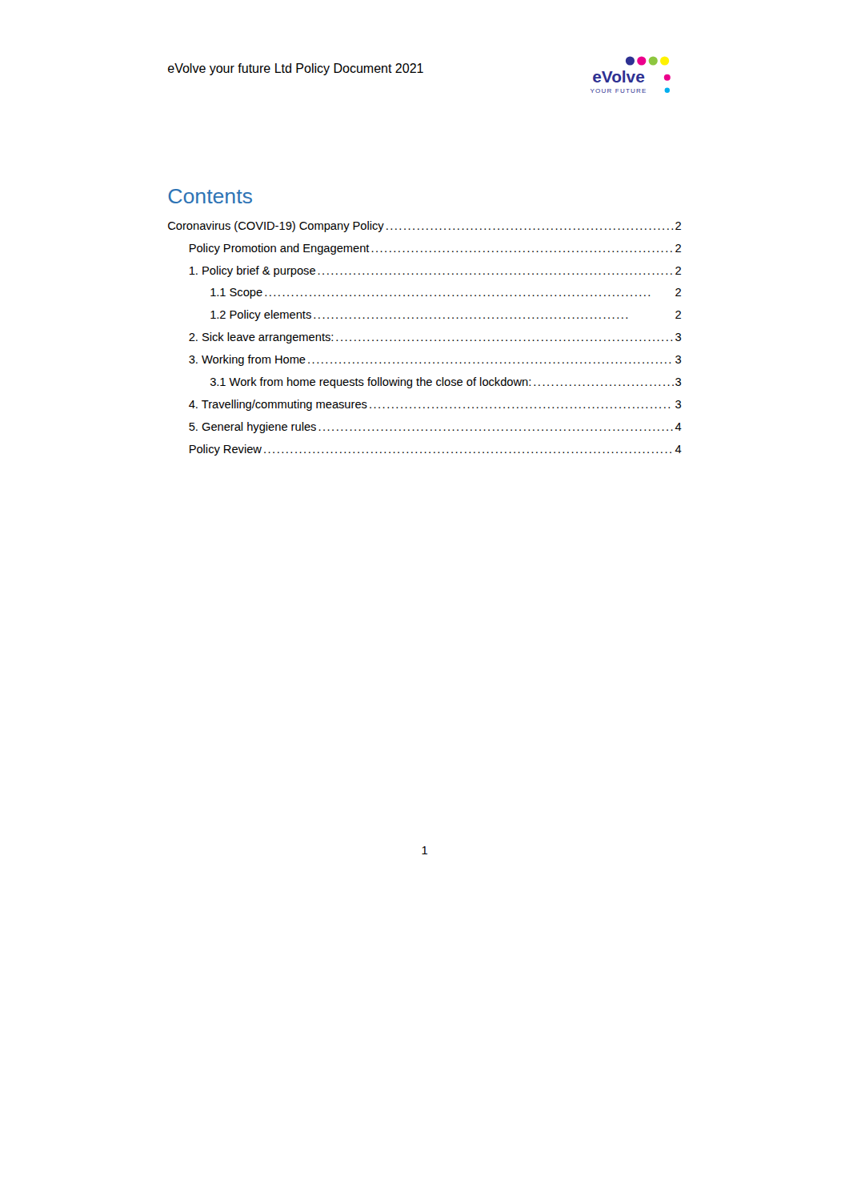eVolve your future Ltd Policy Document 2021
eVolve YOUR FUTURE
Contents
Coronavirus (COVID-19) Company Policy ........................................................................... 2
Policy Promotion and Engagement ..................................................................... 2
1. Policy brief & purpose ................................................................................... 2
1.1 Scope ....................................................................................... 2
1.2 Policy elements ....................................................................... 2
2. Sick leave arrangements: ............................................................................. 3
3. Working from Home ..................................................................................... 3
3.1 Work from home requests following the close of lockdown: ..................................... 3
4. Travelling/commuting measures .................................................................... 3
5. General hygiene rules .................................................................................. 4
Policy Review ................................................................................................ 4
1